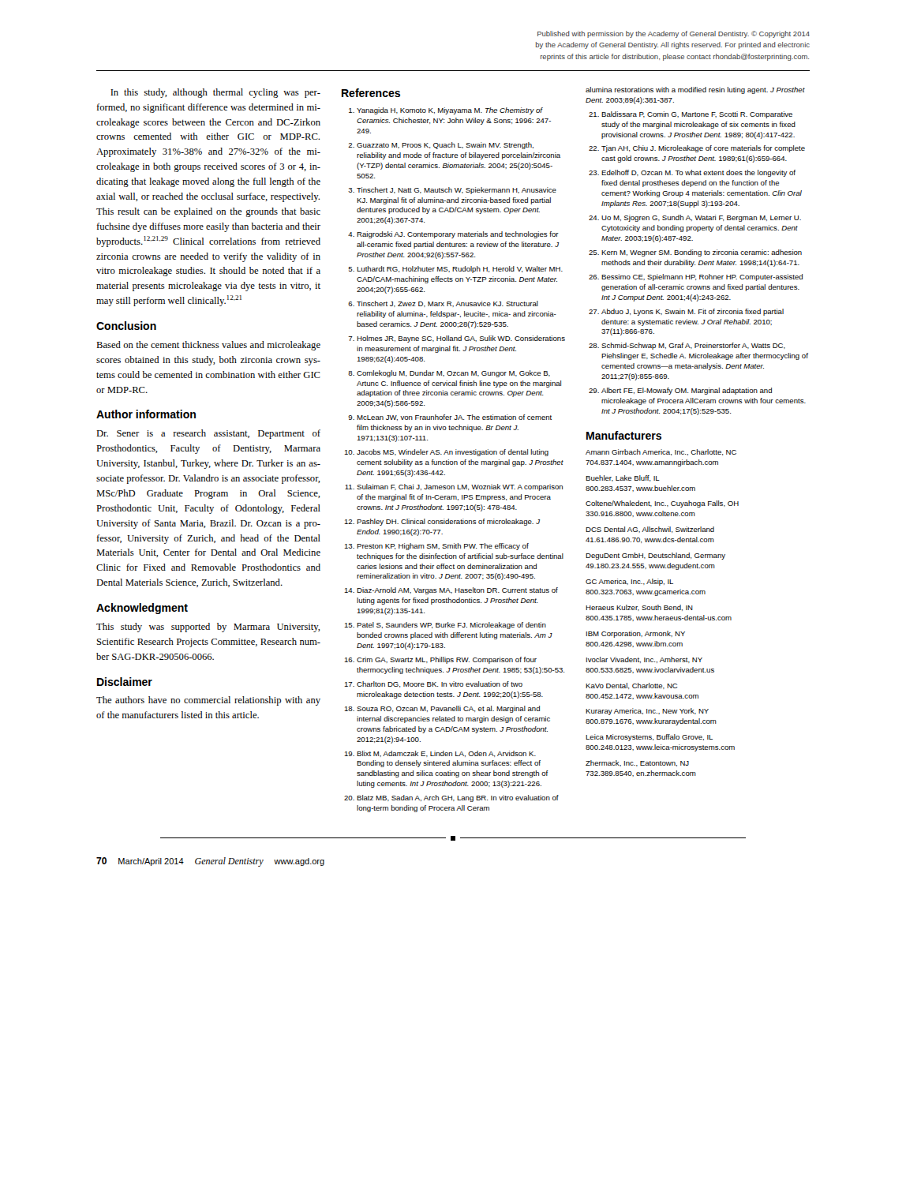Published with permission by the Academy of General Dentistry. © Copyright 2014
by the Academy of General Dentistry. All rights reserved. For printed and electronic
reprints of this article for distribution, please contact rhondab@fosterprinting.com.
In this study, although thermal cycling was performed, no significant difference was determined in microleakage scores between the Cercon and DC-Zirkon crowns cemented with either GIC or MDP-RC. Approximately 31%-38% and 27%-32% of the microleakage in both groups received scores of 3 or 4, indicating that leakage moved along the full length of the axial wall, or reached the occlusal surface, respectively. This result can be explained on the grounds that basic fuchsine dye diffuses more easily than bacteria and their byproducts.12,21,29 Clinical correlations from retrieved zirconia crowns are needed to verify the validity of in vitro microleakage studies. It should be noted that if a material presents microleakage via dye tests in vitro, it may still perform well clinically.12,21
Conclusion
Based on the cement thickness values and microleakage scores obtained in this study, both zirconia crown systems could be cemented in combination with either GIC or MDP-RC.
Author information
Dr. Sener is a research assistant, Department of Prosthodontics, Faculty of Dentistry, Marmara University, Istanbul, Turkey, where Dr. Turker is an associate professor. Dr. Valandro is an associate professor, MSc/PhD Graduate Program in Oral Science, Prosthodontic Unit, Faculty of Odontology, Federal University of Santa Maria, Brazil. Dr. Ozcan is a professor, University of Zurich, and head of the Dental Materials Unit, Center for Dental and Oral Medicine Clinic for Fixed and Removable Prosthodontics and Dental Materials Science, Zurich, Switzerland.
Acknowledgment
This study was supported by Marmara University, Scientific Research Projects Committee, Research number SAG-DKR-290506-0066.
Disclaimer
The authors have no commercial relationship with any of the manufacturers listed in this article.
References
Yanagida H, Komoto K, Miyayama M. The Chemistry of Ceramics. Chichester, NY: John Wiley & Sons; 1996: 247-249.
Guazzato M, Proos K, Quach L, Swain MV. Strength, reliability and mode of fracture of bilayered porcelain/zirconia (Y-TZP) dental ceramics. Biomaterials. 2004; 25(20):5045-5052.
Tinschert J, Natt G, Mautsch W, Spiekermann H, Anusavice KJ. Marginal fit of alumina-and zirconia-based fixed partial dentures produced by a CAD/CAM system. Oper Dent. 2001;26(4):367-374.
Raigrodski AJ. Contemporary materials and technologies for all-ceramic fixed partial dentures: a review of the literature. J Prosthet Dent. 2004;92(6):557-562.
Luthardt RG, Holzhuter MS, Rudolph H, Herold V, Walter MH. CAD/CAM-machining effects on Y-TZP zirconia. Dent Mater. 2004;20(7):655-662.
Tinschert J, Zwez D, Marx R, Anusavice KJ. Structural reliability of alumina-, feldspar-, leucite-, mica- and zirconia-based ceramics. J Dent. 2000;28(7):529-535.
Holmes JR, Bayne SC, Holland GA, Sulik WD. Considerations in measurement of marginal fit. J Prosthet Dent. 1989;62(4):405-408.
Comlekoglu M, Dundar M, Ozcan M, Gungor M, Gokce B, Artunc C. Influence of cervical finish line type on the marginal adaptation of three zirconia ceramic crowns. Oper Dent. 2009;34(5):586-592.
McLean JW, von Fraunhofer JA. The estimation of cement film thickness by an in vivo technique. Br Dent J. 1971;131(3):107-111.
Jacobs MS, Windeler AS. An investigation of dental luting cement solubility as a function of the marginal gap. J Prosthet Dent. 1991;65(3):436-442.
Sulaiman F, Chai J, Jameson LM, Wozniak WT. A comparison of the marginal fit of In-Ceram, IPS Empress, and Procera crowns. Int J Prosthodont. 1997;10(5): 478-484.
Pashley DH. Clinical considerations of microleakage. J Endod. 1990;16(2):70-77.
Preston KP, Higham SM, Smith PW. The efficacy of techniques for the disinfection of artificial sub-surface dentinal caries lesions and their effect on demineralization and remineralization in vitro. J Dent. 2007; 35(6):490-495.
Diaz-Arnold AM, Vargas MA, Haselton DR. Current status of luting agents for fixed prosthodontics. J Prosthet Dent. 1999;81(2):135-141.
Patel S, Saunders WP, Burke FJ. Microleakage of dentin bonded crowns placed with different luting materials. Am J Dent. 1997;10(4):179-183.
Crim GA, Swartz ML, Phillips RW. Comparison of four thermocycling techniques. J Prosthet Dent. 1985; 53(1):50-53.
Charlton DG, Moore BK. In vitro evaluation of two microleakage detection tests. J Dent. 1992;20(1):55-58.
Souza RO, Ozcan M, Pavanelli CA, et al. Marginal and internal discrepancies related to margin design of ceramic crowns fabricated by a CAD/CAM system. J Prosthodont. 2012;21(2):94-100.
Blixt M, Adamczak E, Linden LA, Oden A, Arvidson K. Bonding to densely sintered alumina surfaces: effect of sandblasting and silica coating on shear bond strength of luting cements. Int J Prosthodont. 2000; 13(3):221-226.
Blatz MB, Sadan A, Arch GH, Lang BR. In vitro evaluation of long-term bonding of Procera All Ceram
alumina restorations with a modified resin luting agent. J Prosthet Dent. 2003;89(4):381-387.
Baldissara P, Comin G, Martone F, Scotti R. Comparative study of the marginal microleakage of six cements in fixed provisional crowns. J Prosthet Dent. 1989; 80(4):417-422.
Tjan AH, Chiu J. Microleakage of core materials for complete cast gold crowns. J Prosthet Dent. 1989;61(6):659-664.
Edelhoff D, Ozcan M. To what extent does the longevity of fixed dental prostheses depend on the function of the cement? Working Group 4 materials: cementation. Clin Oral Implants Res. 2007;18(Suppl 3):193-204.
Uo M, Sjogren G, Sundh A, Watari F, Bergman M, Lerner U. Cytotoxicity and bonding property of dental ceramics. Dent Mater. 2003;19(6):487-492.
Kern M, Wegner SM. Bonding to zirconia ceramic: adhesion methods and their durability. Dent Mater. 1998;14(1):64-71.
Bessimo CE, Spielmann HP, Rohner HP. Computer-assisted generation of all-ceramic crowns and fixed partial dentures. Int J Comput Dent. 2001;4(4):243-262.
Abduo J, Lyons K, Swain M. Fit of zirconia fixed partial denture: a systematic review. J Oral Rehabil. 2010; 37(11):866-876.
Schmid-Schwap M, Graf A, Preinerstorfer A, Watts DC, Piehslinger E, Schedle A. Microleakage after thermocycling of cemented crowns—a meta-analysis. Dent Mater. 2011;27(9):855-869.
Albert FE, El-Mowafy OM. Marginal adaptation and microleakage of Procera AllCeram crowns with four cements. Int J Prosthodont. 2004;17(5):529-535.
Manufacturers
Amann Girrbach America, Inc., Charlotte, NC
704.837.1404, www.amanngirbach.com
Buehler, Lake Bluff, IL
800.283.4537, www.buehler.com
Coltene/Whaledent, Inc., Cuyahoga Falls, OH
330.916.8800, www.coltene.com
DCS Dental AG, Allschwil, Switzerland
41.61.486.90.70, www.dcs-dental.com
DeguDent GmbH, Deutschland, Germany
49.180.23.24.555, www.degudent.com
GC America, Inc., Alsip, IL
800.323.7063, www.gcamerica.com
Heraeus Kulzer, South Bend, IN
800.435.1785, www.heraeus-dental-us.com
IBM Corporation, Armonk, NY
800.426.4298, www.ibm.com
Ivoclar Vivadent, Inc., Amherst, NY
800.533.6825, www.ivoclarvivadent.us
KaVo Dental, Charlotte, NC
800.452.1472, www.kavousa.com
Kuraray America, Inc., New York, NY
800.879.1676, www.kuraraydental.com
Leica Microsystems, Buffalo Grove, IL
800.248.0123, www.leica-microsystems.com
Zhermack, Inc., Eatontown, NJ
732.389.8540, en.zhermack.com
70 March/April 2014 General Dentistry www.agd.org